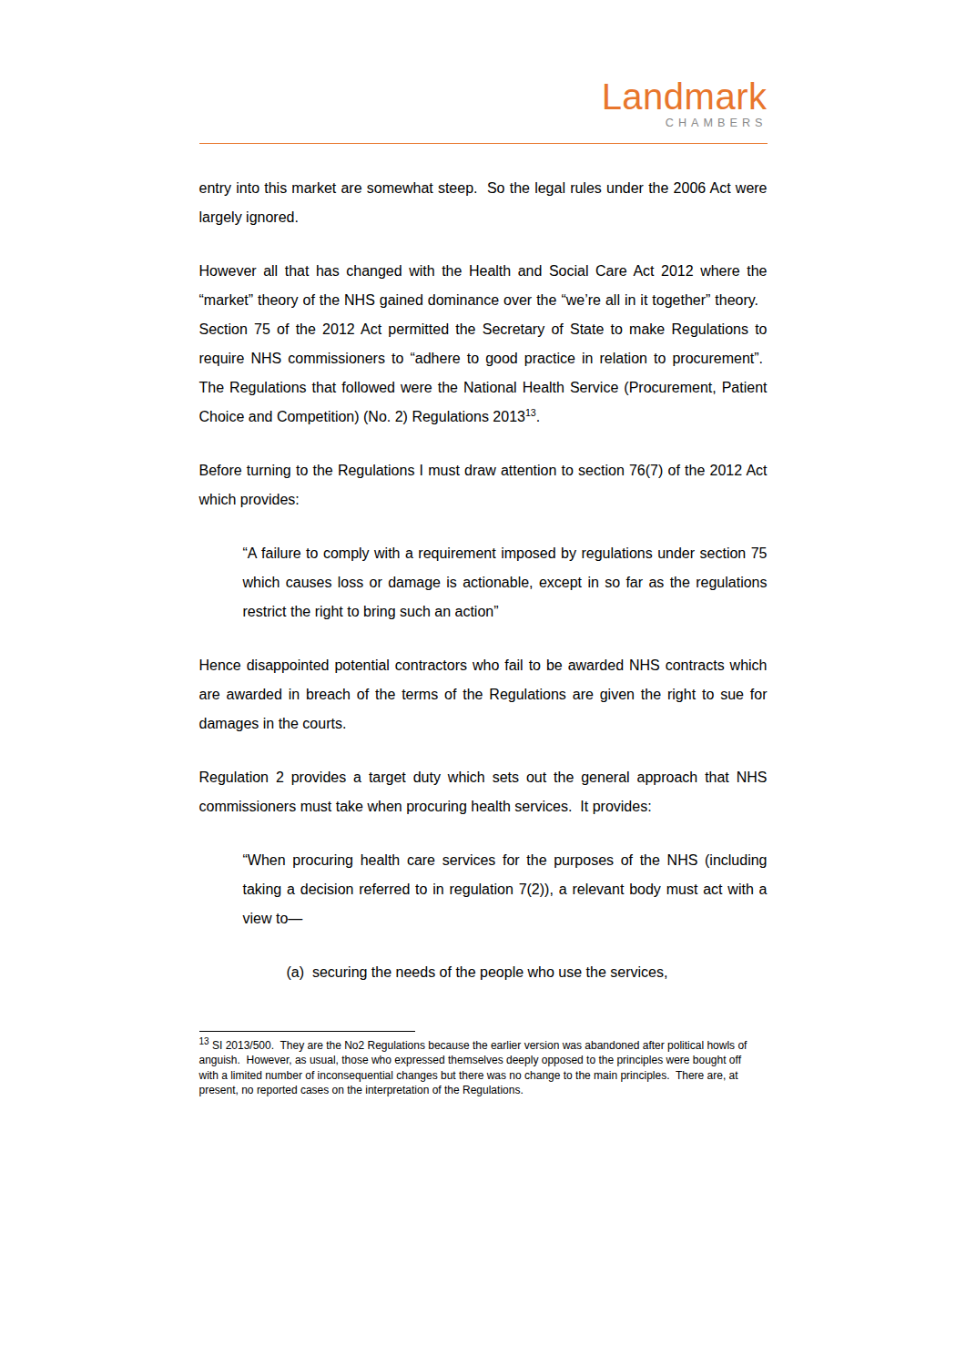Landmark
CHAMBERS
entry into this market are somewhat steep. So the legal rules under the 2006 Act were largely ignored.
However all that has changed with the Health and Social Care Act 2012 where the “market” theory of the NHS gained dominance over the “we’re all in it together” theory. Section 75 of the 2012 Act permitted the Secretary of State to make Regulations to require NHS commissioners to “adhere to good practice in relation to procurement”. The Regulations that followed were the National Health Service (Procurement, Patient Choice and Competition) (No. 2) Regulations 201313.
Before turning to the Regulations I must draw attention to section 76(7) of the 2012 Act which provides:
“A failure to comply with a requirement imposed by regulations under section 75 which causes loss or damage is actionable, except in so far as the regulations restrict the right to bring such an action”
Hence disappointed potential contractors who fail to be awarded NHS contracts which are awarded in breach of the terms of the Regulations are given the right to sue for damages in the courts.
Regulation 2 provides a target duty which sets out the general approach that NHS commissioners must take when procuring health services. It provides:
“When procuring health care services for the purposes of the NHS (including taking a decision referred to in regulation 7(2)), a relevant body must act with a view to—
(a) securing the needs of the people who use the services,
13 SI 2013/500. They are the No2 Regulations because the earlier version was abandoned after political howls of anguish. However, as usual, those who expressed themselves deeply opposed to the principles were bought off with a limited number of inconsequential changes but there was no change to the main principles. There are, at present, no reported cases on the interpretation of the Regulations.